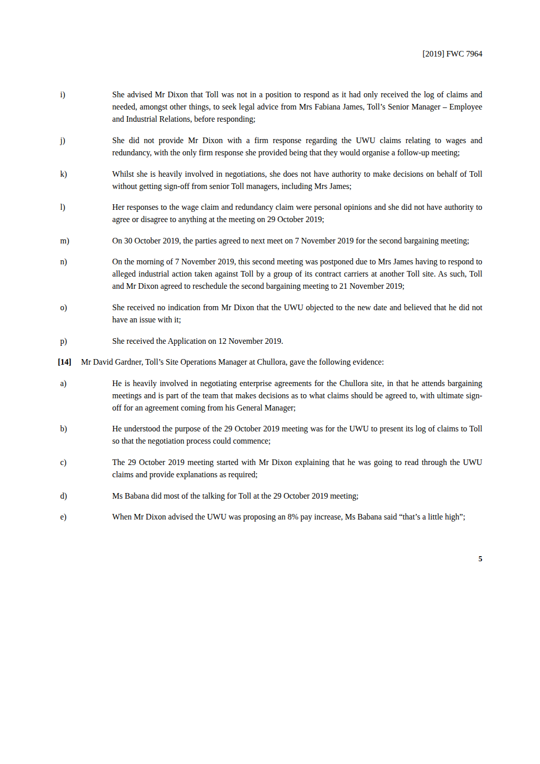[2019] FWC 7964
i) She advised Mr Dixon that Toll was not in a position to respond as it had only received the log of claims and needed, amongst other things, to seek legal advice from Mrs Fabiana James, Toll’s Senior Manager – Employee and Industrial Relations, before responding;
j) She did not provide Mr Dixon with a firm response regarding the UWU claims relating to wages and redundancy, with the only firm response she provided being that they would organise a follow-up meeting;
k) Whilst she is heavily involved in negotiations, she does not have authority to make decisions on behalf of Toll without getting sign-off from senior Toll managers, including Mrs James;
l) Her responses to the wage claim and redundancy claim were personal opinions and she did not have authority to agree or disagree to anything at the meeting on 29 October 2019;
m) On 30 October 2019, the parties agreed to next meet on 7 November 2019 for the second bargaining meeting;
n) On the morning of 7 November 2019, this second meeting was postponed due to Mrs James having to respond to alleged industrial action taken against Toll by a group of its contract carriers at another Toll site. As such, Toll and Mr Dixon agreed to reschedule the second bargaining meeting to 21 November 2019;
o) She received no indication from Mr Dixon that the UWU objected to the new date and believed that he did not have an issue with it;
p) She received the Application on 12 November 2019.
[14] Mr David Gardner, Toll’s Site Operations Manager at Chullora, gave the following evidence:
a) He is heavily involved in negotiating enterprise agreements for the Chullora site, in that he attends bargaining meetings and is part of the team that makes decisions as to what claims should be agreed to, with ultimate sign-off for an agreement coming from his General Manager;
b) He understood the purpose of the 29 October 2019 meeting was for the UWU to present its log of claims to Toll so that the negotiation process could commence;
c) The 29 October 2019 meeting started with Mr Dixon explaining that he was going to read through the UWU claims and provide explanations as required;
d) Ms Babana did most of the talking for Toll at the 29 October 2019 meeting;
e) When Mr Dixon advised the UWU was proposing an 8% pay increase, Ms Babana said “that’s a little high”;
5